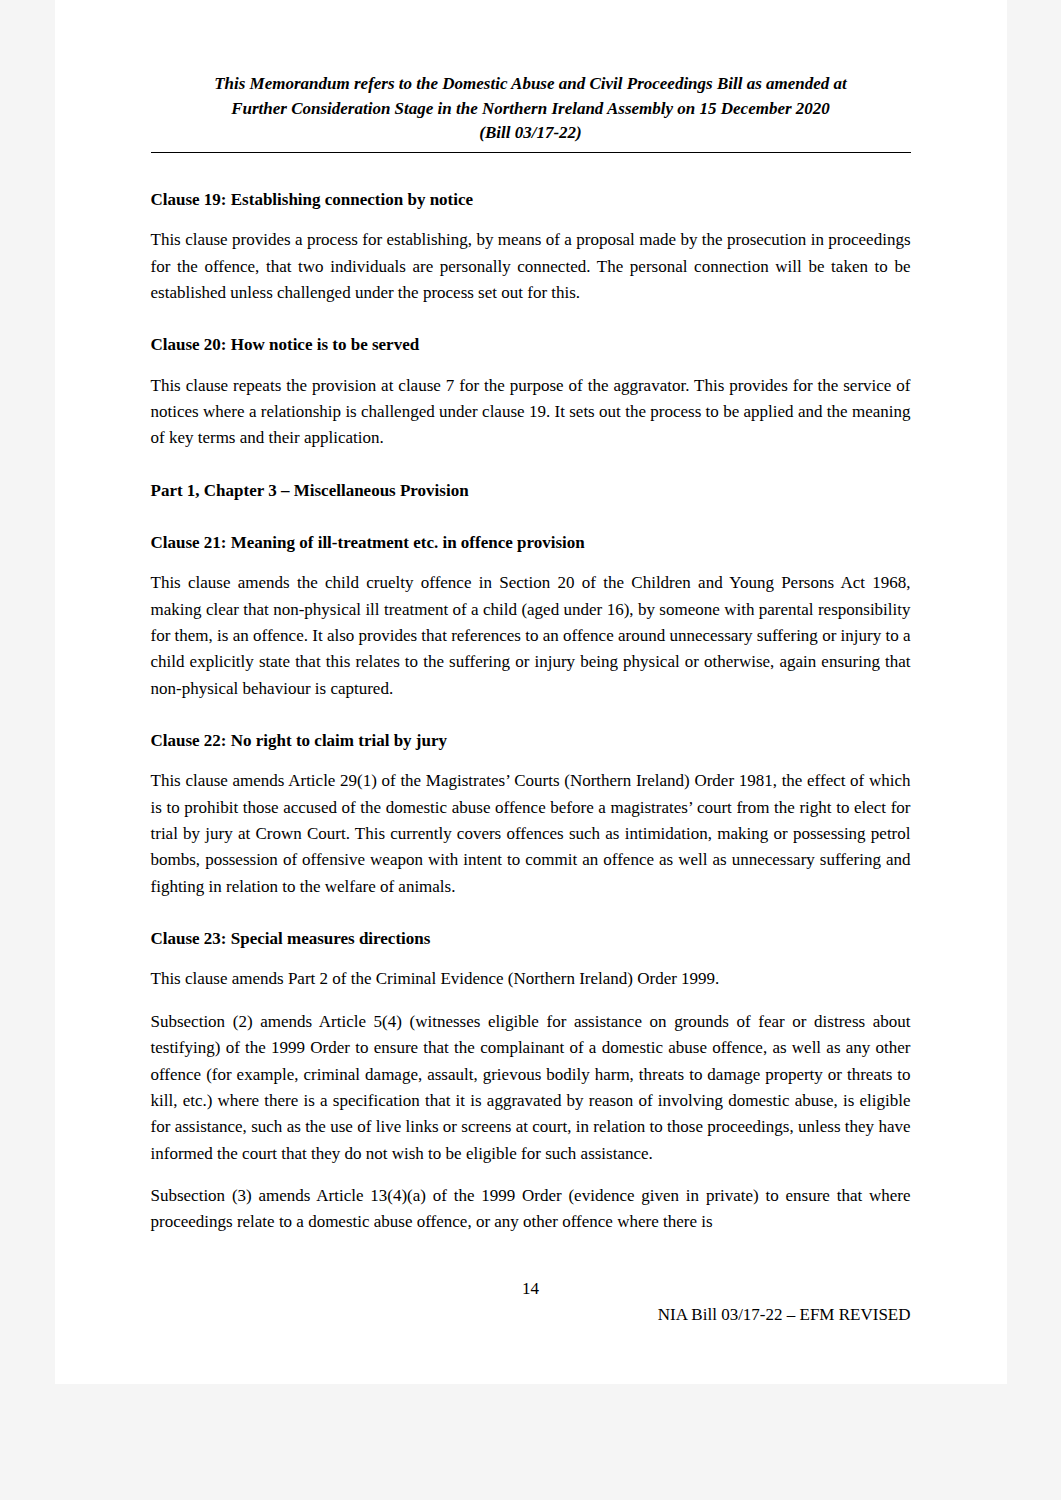This Memorandum refers to the Domestic Abuse and Civil Proceedings Bill as amended at
Further Consideration Stage in the Northern Ireland Assembly on 15 December 2020
(Bill 03/17-22)
Clause 19: Establishing connection by notice
This clause provides a process for establishing, by means of a proposal made by the prosecution in proceedings for the offence, that two individuals are personally connected. The personal connection will be taken to be established unless challenged under the process set out for this.
Clause 20: How notice is to be served
This clause repeats the provision at clause 7 for the purpose of the aggravator. This provides for the service of notices where a relationship is challenged under clause 19. It sets out the process to be applied and the meaning of key terms and their application.
Part 1, Chapter 3 – Miscellaneous Provision
Clause 21: Meaning of ill-treatment etc. in offence provision
This clause amends the child cruelty offence in Section 20 of the Children and Young Persons Act 1968, making clear that non-physical ill treatment of a child (aged under 16), by someone with parental responsibility for them, is an offence. It also provides that references to an offence around unnecessary suffering or injury to a child explicitly state that this relates to the suffering or injury being physical or otherwise, again ensuring that non-physical behaviour is captured.
Clause 22: No right to claim trial by jury
This clause amends Article 29(1) of the Magistrates’ Courts (Northern Ireland) Order 1981, the effect of which is to prohibit those accused of the domestic abuse offence before a magistrates’ court from the right to elect for trial by jury at Crown Court. This currently covers offences such as intimidation, making or possessing petrol bombs, possession of offensive weapon with intent to commit an offence as well as unnecessary suffering and fighting in relation to the welfare of animals.
Clause 23: Special measures directions
This clause amends Part 2 of the Criminal Evidence (Northern Ireland) Order 1999.
Subsection (2) amends Article 5(4) (witnesses eligible for assistance on grounds of fear or distress about testifying) of the 1999 Order to ensure that the complainant of a domestic abuse offence, as well as any other offence (for example, criminal damage, assault, grievous bodily harm, threats to damage property or threats to kill, etc.) where there is a specification that it is aggravated by reason of involving domestic abuse, is eligible for assistance, such as the use of live links or screens at court, in relation to those proceedings, unless they have informed the court that they do not wish to be eligible for such assistance.
Subsection (3) amends Article 13(4)(a) of the 1999 Order (evidence given in private) to ensure that where proceedings relate to a domestic abuse offence, or any other offence where there is
14
NIA Bill 03/17-22 – EFM REVISED